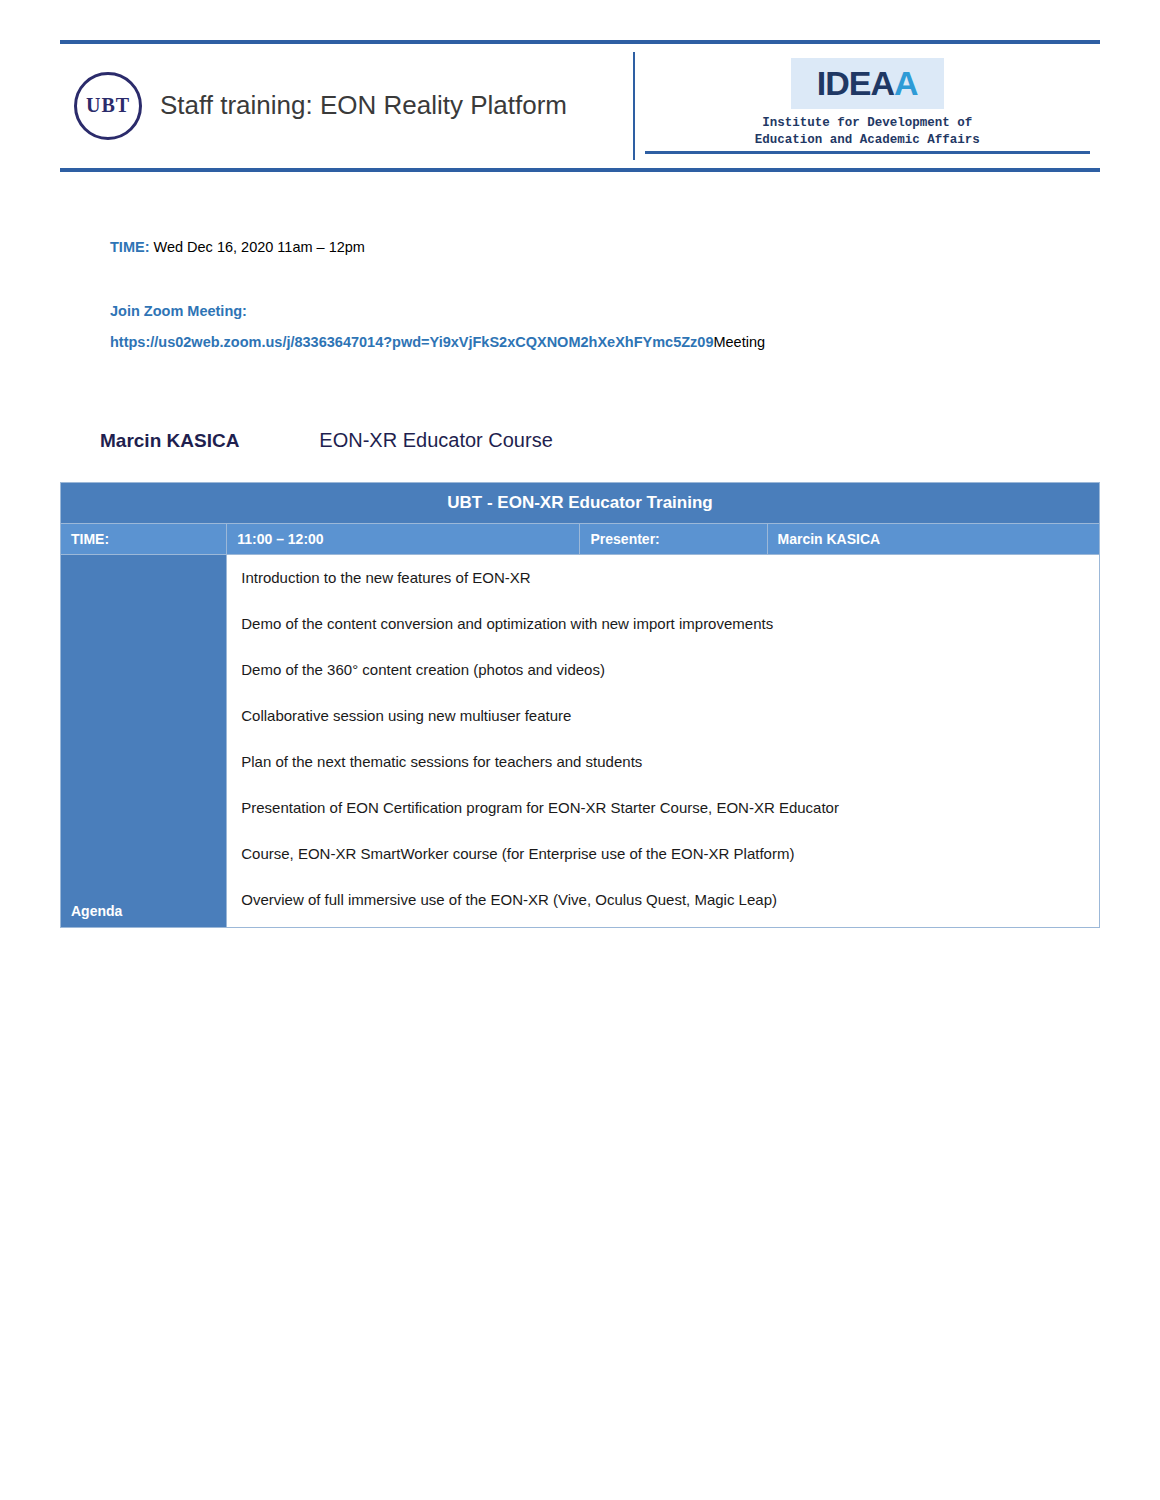UBT
Staff training: EON Reality Platform
IDEA A
Institute for Development of
Education and Academic Affairs
TIME: Wed Dec 16, 2020 11am – 12pm
Join Zoom Meeting:
https://us02web.zoom.us/j/83363647014?pwd=Yi9xVjFkS2xCQXNOM2hXeXhFYmc5Zz09 Meeting
Marcin KASICA EON-XR Educator Course
| UBT - EON-XR Educator Training |
| TIME: | 11:00 – 12:00 | Presenter: | Marcin KASICA |
| Agenda | Introduction to the new features of EON-XR Demo of the content conversion and optimization with new import improvements Demo of the 360° content creation (photos and videos) Collaborative session using new multiuser feature Plan of the next thematic sessions for teachers and students Presentation of EON Certification program for EON-XR Starter Course, EON-XR Educator Course, EON-XR SmartWorker course (for Enterprise use of the EON-XR Platform) Overview of full immersive use of the EON-XR (Vive, Oculus Quest, Magic Leap) |